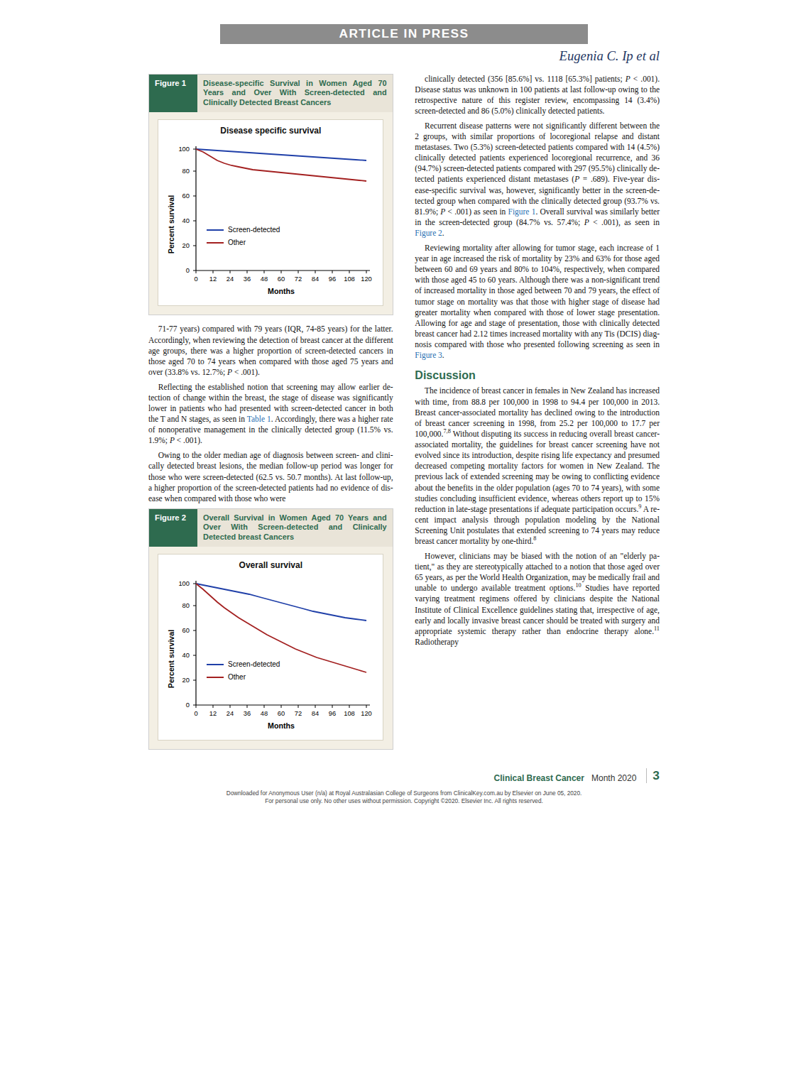ARTICLE IN PRESS
Eugenia C. Ip et al
Figure 1
Disease-specific Survival in Women Aged 70 Years and Over With Screen-detected and Clinically Detected Breast Cancers
Disease specific survival
0 20 40 60 80 100 0 12 24 36 48 60 72 84 96 108 120 Percent survival Months Screen-detected Other
71-77 years) compared with 79 years (IQR, 74-85 years) for the latter. Accordingly, when reviewing the detection of breast cancer at the different age groups, there was a higher proportion of screen-detected cancers in those aged 70 to 74 years when compared with those aged 75 years and over (33.8% vs. 12.7%; P < .001).
Reflecting the established notion that screening may allow earlier detection of change within the breast, the stage of disease was significantly lower in patients who had presented with screen-detected cancer in both the T and N stages, as seen in Table 1. Accordingly, there was a higher rate of nonoperative management in the clinically detected group (11.5% vs. 1.9%; P < .001).
Owing to the older median age of diagnosis between screen- and clinically detected breast lesions, the median follow-up period was longer for those who were screen-detected (62.5 vs. 50.7 months). At last follow-up, a higher proportion of the screen-detected patients had no evidence of disease when compared with those who were
Figure 2
Overall Survival in Women Aged 70 Years and Over With Screen-detected and Clinically Detected breast Cancers
Overall survival
0 20 40 60 80 100 0 12 24 36 48 60 72 84 96 108 120 Percent survival Months Screen-detected Other
clinically detected (356 [85.6%] vs. 1118 [65.3%] patients; P < .001). Disease status was unknown in 100 patients at last follow-up owing to the retrospective nature of this register review, encompassing 14 (3.4%) screen-detected and 86 (5.0%) clinically detected patients.
Recurrent disease patterns were not significantly different between the 2 groups, with similar proportions of locoregional relapse and distant metastases. Two (5.3%) screen-detected patients compared with 14 (4.5%) clinically detected patients experienced locoregional recurrence, and 36 (94.7%) screen-detected patients compared with 297 (95.5%) clinically detected patients experienced distant metastases (P = .689). Five-year disease-specific survival was, however, significantly better in the screen-detected group when compared with the clinically detected group (93.7% vs. 81.9%; P < .001) as seen in Figure 1. Overall survival was similarly better in the screen-detected group (84.7% vs. 57.4%; P < .001), as seen in Figure 2.
Reviewing mortality after allowing for tumor stage, each increase of 1 year in age increased the risk of mortality by 23% and 63% for those aged between 60 and 69 years and 80% to 104%, respectively, when compared with those aged 45 to 60 years. Although there was a non-significant trend of increased mortality in those aged between 70 and 79 years, the effect of tumor stage on mortality was that those with higher stage of disease had greater mortality when compared with those of lower stage presentation. Allowing for age and stage of presentation, those with clinically detected breast cancer had 2.12 times increased mortality with any Tis (DCIS) diagnosis compared with those who presented following screening as seen in Figure 3.
Discussion
The incidence of breast cancer in females in New Zealand has increased with time, from 88.8 per 100,000 in 1998 to 94.4 per 100,000 in 2013. Breast cancer-associated mortality has declined owing to the introduction of breast cancer screening in 1998, from 25.2 per 100,000 to 17.7 per 100,000.7,8 Without disputing its success in reducing overall breast cancer-associated mortality, the guidelines for breast cancer screening have not evolved since its introduction, despite rising life expectancy and presumed decreased competing mortality factors for women in New Zealand. The previous lack of extended screening may be owing to conflicting evidence about the benefits in the older population (ages 70 to 74 years), with some studies concluding insufficient evidence, whereas others report up to 15% reduction in late-stage presentations if adequate participation occurs.9 A recent impact analysis through population modeling by the National Screening Unit postulates that extended screening to 74 years may reduce breast cancer mortality by one-third.8
However, clinicians may be biased with the notion of an "elderly patient," as they are stereotypically attached to a notion that those aged over 65 years, as per the World Health Organization, may be medically frail and unable to undergo available treatment options.10 Studies have reported varying treatment regimens offered by clinicians despite the National Institute of Clinical Excellence guidelines stating that, irrespective of age, early and locally invasive breast cancer should be treated with surgery and appropriate systemic therapy rather than endocrine therapy alone.11 Radiotherapy
Clinical Breast Cancer Month 2020 3
Downloaded for Anonymous User (n/a) at Royal Australasian College of Surgeons from ClinicalKey.com.au by Elsevier on June 05, 2020.
For personal use only. No other uses without permission. Copyright ©2020. Elsevier Inc. All rights reserved.